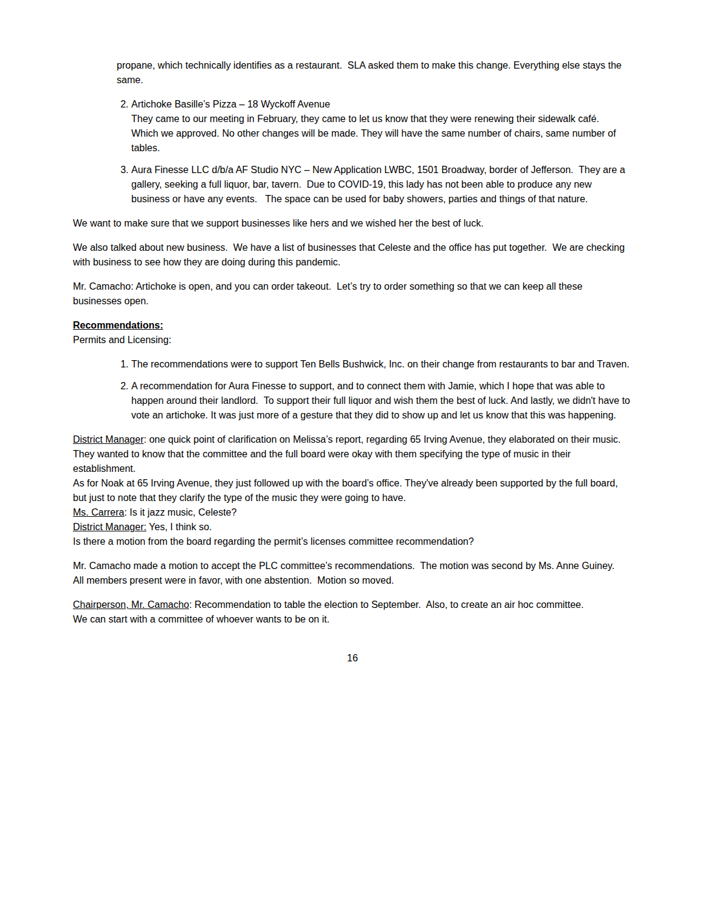propane, which technically identifies as a restaurant. SLA asked them to make this change. Everything else stays the same.
Artichoke Basille’s Pizza – 18 Wyckoff Avenue
They came to our meeting in February, they came to let us know that they were renewing their sidewalk café. Which we approved. No other changes will be made. They will have the same number of chairs, same number of tables.
Aura Finesse LLC d/b/a AF Studio NYC – New Application LWBC, 1501 Broadway, border of Jefferson. They are a gallery, seeking a full liquor, bar, tavern. Due to COVID-19, this lady has not been able to produce any new business or have any events. The space can be used for baby showers, parties and things of that nature.
We want to make sure that we support businesses like hers and we wished her the best of luck.
We also talked about new business. We have a list of businesses that Celeste and the office has put together. We are checking with business to see how they are doing during this pandemic.
Mr. Camacho: Artichoke is open, and you can order takeout. Let’s try to order something so that we can keep all these businesses open.
Recommendations:
Permits and Licensing:
The recommendations were to support Ten Bells Bushwick, Inc. on their change from restaurants to bar and Traven.
A recommendation for Aura Finesse to support, and to connect them with Jamie, which I hope that was able to happen around their landlord. To support their full liquor and wish them the best of luck. And lastly, we didn't have to vote an artichoke. It was just more of a gesture that they did to show up and let us know that this was happening.
District Manager: one quick point of clarification on Melissa’s report, regarding 65 Irving Avenue, they elaborated on their music. They wanted to know that the committee and the full board were okay with them specifying the type of music in their establishment.
As for Noak at 65 Irving Avenue, they just followed up with the board’s office. They've already been supported by the full board, but just to note that they clarify the type of the music they were going to have.
Ms. Carrera: Is it jazz music, Celeste?
District Manager: Yes, I think so.
Is there a motion from the board regarding the permit’s licenses committee recommendation?
Mr. Camacho made a motion to accept the PLC committee’s recommendations. The motion was second by Ms. Anne Guiney.
All members present were in favor, with one abstention. Motion so moved.
Chairperson, Mr. Camacho: Recommendation to table the election to September. Also, to create an air hoc committee.
We can start with a committee of whoever wants to be on it.
16